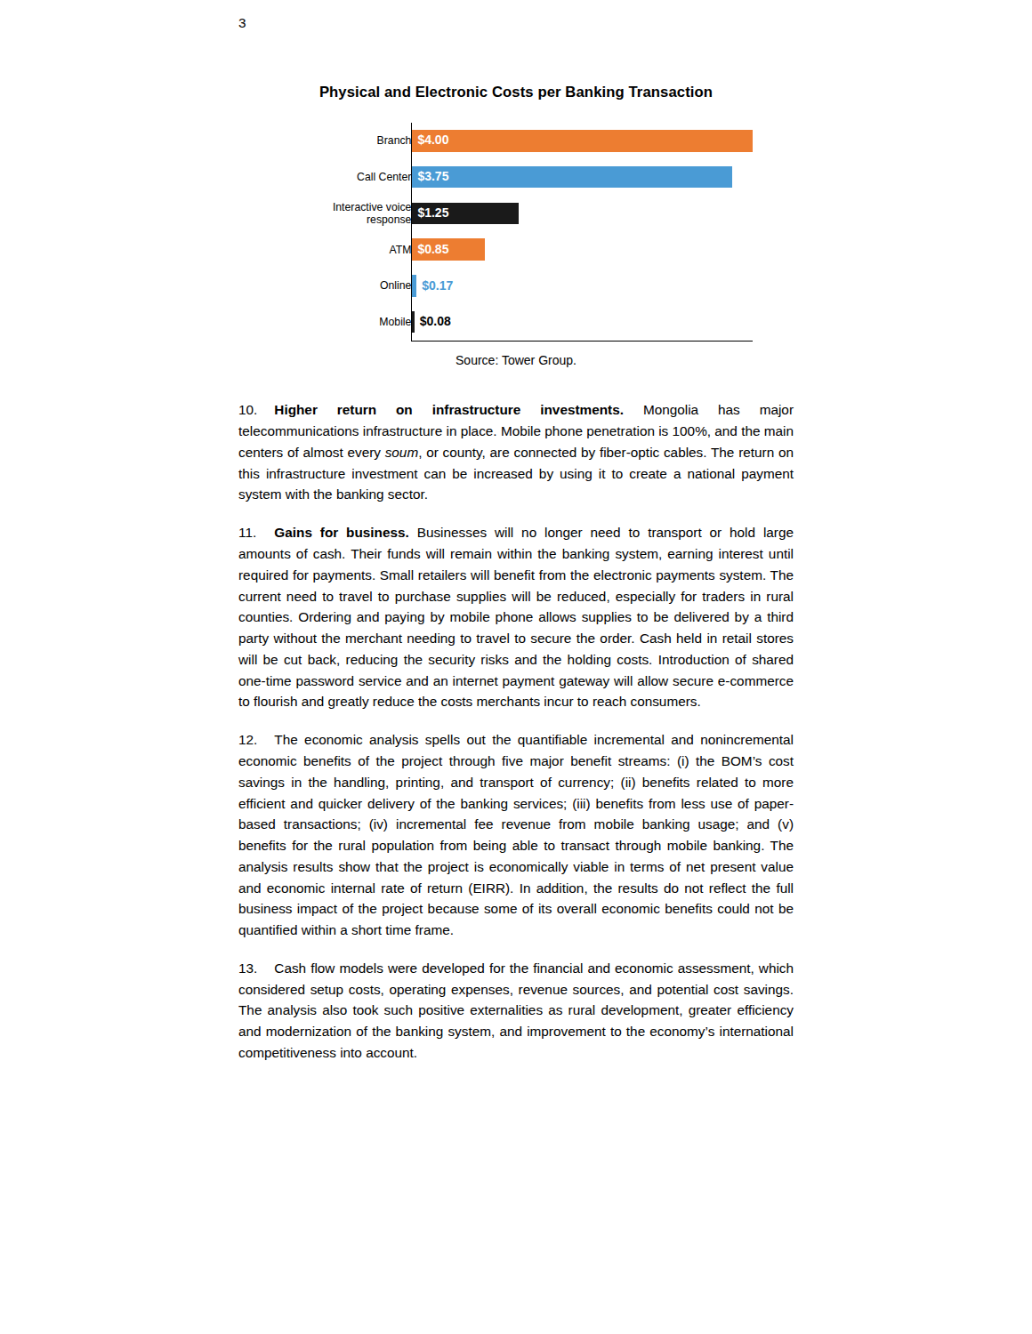3
Physical and Electronic Costs per Banking Transaction
| Branch | $4.00 |
| Call Center | $3.75 |
| Interactive voice response | $1.25 |
| ATM | $0.85 |
| Online | $0.17 |
| Mobile | $0.08 |
Source: Tower Group.
10. Higher return on infrastructure investments. Mongolia has major telecommunications infrastructure in place. Mobile phone penetration is 100%, and the main centers of almost every soum, or county, are connected by fiber-optic cables. The return on this infrastructure investment can be increased by using it to create a national payment system with the banking sector.
11. Gains for business. Businesses will no longer need to transport or hold large amounts of cash. Their funds will remain within the banking system, earning interest until required for payments. Small retailers will benefit from the electronic payments system. The current need to travel to purchase supplies will be reduced, especially for traders in rural counties. Ordering and paying by mobile phone allows supplies to be delivered by a third party without the merchant needing to travel to secure the order. Cash held in retail stores will be cut back, reducing the security risks and the holding costs. Introduction of shared one-time password service and an internet payment gateway will allow secure e-commerce to flourish and greatly reduce the costs merchants incur to reach consumers.
12. The economic analysis spells out the quantifiable incremental and nonincremental economic benefits of the project through five major benefit streams: (i) the BOM’s cost savings in the handling, printing, and transport of currency; (ii) benefits related to more efficient and quicker delivery of the banking services; (iii) benefits from less use of paper-based transactions; (iv) incremental fee revenue from mobile banking usage; and (v) benefits for the rural population from being able to transact through mobile banking. The analysis results show that the project is economically viable in terms of net present value and economic internal rate of return (EIRR). In addition, the results do not reflect the full business impact of the project because some of its overall economic benefits could not be quantified within a short time frame.
13. Cash flow models were developed for the financial and economic assessment, which considered setup costs, operating expenses, revenue sources, and potential cost savings. The analysis also took such positive externalities as rural development, greater efficiency and modernization of the banking system, and improvement to the economy’s international competitiveness into account.